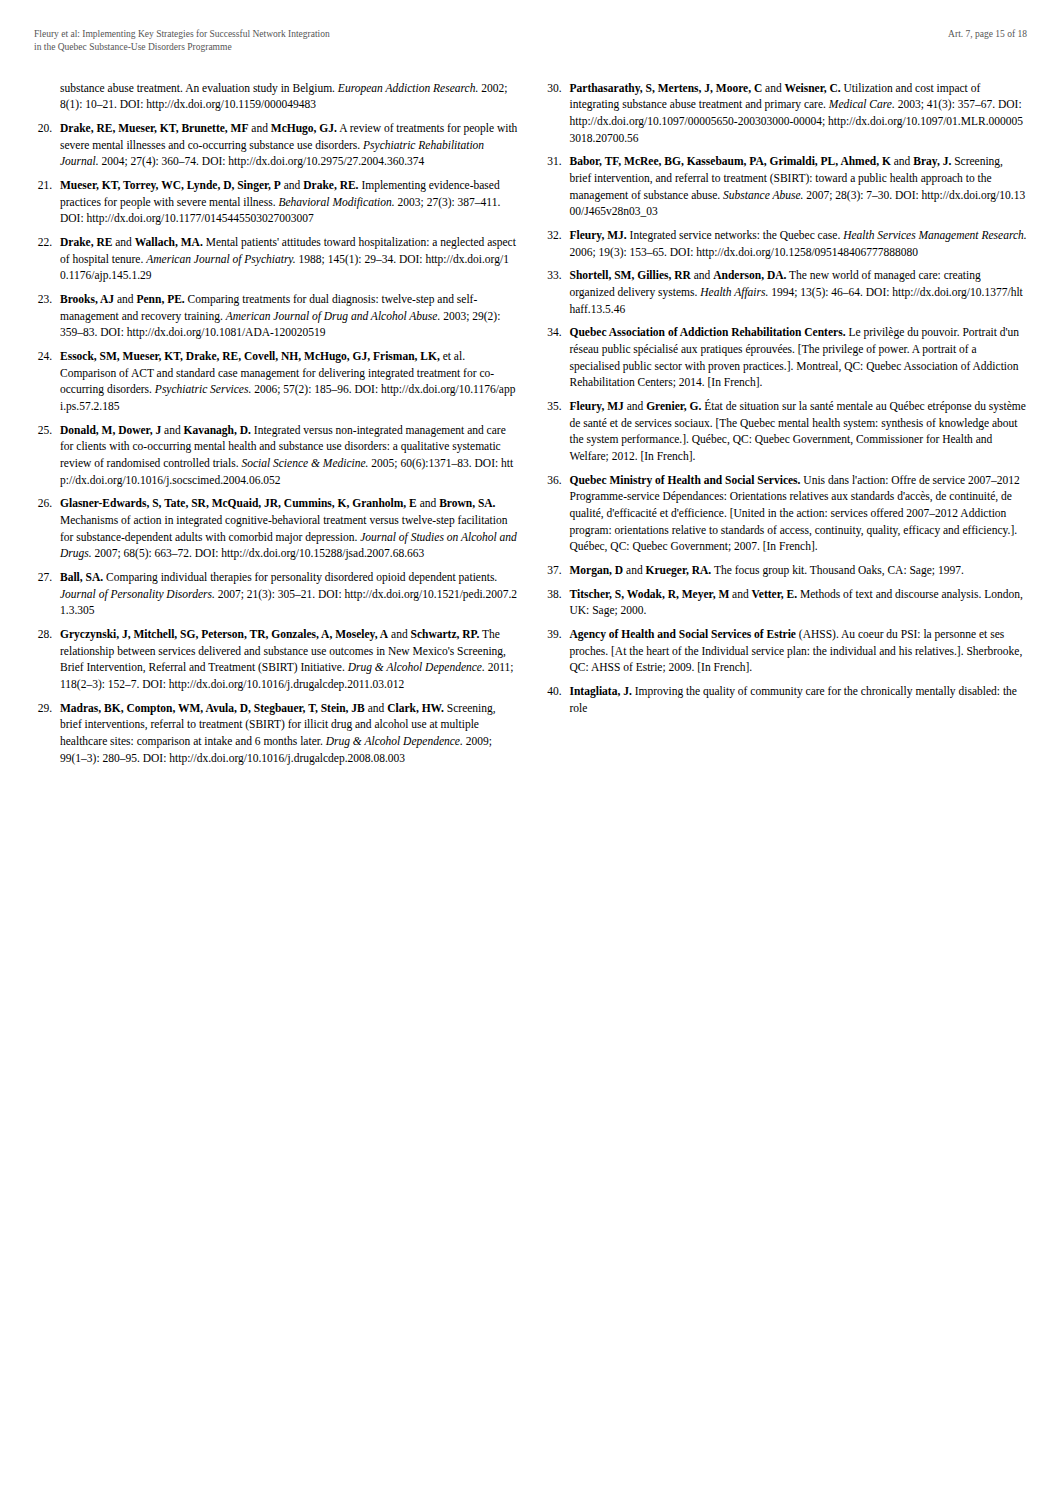Fleury et al: Implementing Key Strategies for Successful Network Integration
in the Quebec Substance-Use Disorders Programme
Art. 7, page 15 of 18
substance abuse treatment. An evaluation study in Belgium. European Addiction Research. 2002; 8(1): 10–21. DOI: http://dx.doi.org/10.1159/000049483
20. Drake, RE, Mueser, KT, Brunette, MF and McHugo, GJ. A review of treatments for people with severe mental illnesses and co-occurring substance use disorders. Psychiatric Rehabilitation Journal. 2004; 27(4): 360–74. DOI: http://dx.doi.org/10.2975/27.2004.360.374
21. Mueser, KT, Torrey, WC, Lynde, D, Singer, P and Drake, RE. Implementing evidence-based practices for people with severe mental illness. Behavioral Modification. 2003; 27(3): 387–411. DOI: http://dx.doi.org/10.1177/0145445503027003007
22. Drake, RE and Wallach, MA. Mental patients' attitudes toward hospitalization: a neglected aspect of hospital tenure. American Journal of Psychiatry. 1988; 145(1): 29–34. DOI: http://dx.doi.org/10.1176/ajp.145.1.29
23. Brooks, AJ and Penn, PE. Comparing treatments for dual diagnosis: twelve-step and self-management and recovery training. American Journal of Drug and Alcohol Abuse. 2003; 29(2): 359–83. DOI: http://dx.doi.org/10.1081/ADA-120020519
24. Essock, SM, Mueser, KT, Drake, RE, Covell, NH, McHugo, GJ, Frisman, LK, et al. Comparison of ACT and standard case management for delivering integrated treatment for co-occurring disorders. Psychiatric Services. 2006; 57(2): 185–96. DOI: http://dx.doi.org/10.1176/appi.ps.57.2.185
25. Donald, M, Dower, J and Kavanagh, D. Integrated versus non-integrated management and care for clients with co-occurring mental health and substance use disorders: a qualitative systematic review of randomised controlled trials. Social Science & Medicine. 2005; 60(6):1371–83. DOI: http://dx.doi.org/10.1016/j.socscimed.2004.06.052
26. Glasner-Edwards, S, Tate, SR, McQuaid, JR, Cummins, K, Granholm, E and Brown, SA. Mechanisms of action in integrated cognitive-behavioral treatment versus twelve-step facilitation for substance-dependent adults with comorbid major depression. Journal of Studies on Alcohol and Drugs. 2007; 68(5): 663–72. DOI: http://dx.doi.org/10.15288/jsad.2007.68.663
27. Ball, SA. Comparing individual therapies for personality disordered opioid dependent patients. Journal of Personality Disorders. 2007; 21(3): 305–21. DOI: http://dx.doi.org/10.1521/pedi.2007.21.3.305
28. Gryczynski, J, Mitchell, SG, Peterson, TR, Gonzales, A, Moseley, A and Schwartz, RP. The relationship between services delivered and substance use outcomes in New Mexico's Screening, Brief Intervention, Referral and Treatment (SBIRT) Initiative. Drug & Alcohol Dependence. 2011; 118(2–3): 152–7. DOI: http://dx.doi.org/10.1016/j.drugalcdep.2011.03.012
29. Madras, BK, Compton, WM, Avula, D, Stegbauer, T, Stein, JB and Clark, HW. Screening, brief interventions, referral to treatment (SBIRT) for illicit drug and alcohol use at multiple healthcare sites: comparison at intake and 6 months later. Drug & Alcohol Dependence. 2009; 99(1–3): 280–95. DOI: http://dx.doi.org/10.1016/j.drugalcdep.2008.08.003
30. Parthasarathy, S, Mertens, J, Moore, C and Weisner, C. Utilization and cost impact of integrating substance abuse treatment and primary care. Medical Care. 2003; 41(3): 357–67. DOI: http://dx.doi.org/10.1097/00005650-200303000-00004; http://dx.doi.org/10.1097/01.MLR.0000053018.20700.56
31. Babor, TF, McRee, BG, Kassebaum, PA, Grimaldi, PL, Ahmed, K and Bray, J. Screening, brief intervention, and referral to treatment (SBIRT): toward a public health approach to the management of substance abuse. Substance Abuse. 2007; 28(3): 7–30. DOI: http://dx.doi.org/10.1300/J465v28n03_03
32. Fleury, MJ. Integrated service networks: the Quebec case. Health Services Management Research. 2006; 19(3): 153–65. DOI: http://dx.doi.org/10.1258/095148406777888080
33. Shortell, SM, Gillies, RR and Anderson, DA. The new world of managed care: creating organized delivery systems. Health Affairs. 1994; 13(5): 46–64. DOI: http://dx.doi.org/10.1377/hlthaff.13.5.46
34. Quebec Association of Addiction Rehabilitation Centers. Le privilège du pouvoir. Portrait d'un réseau public spécialisé aux pratiques éprouvées. [The privilege of power. A portrait of a specialised public sector with proven practices.]. Montreal, QC: Quebec Association of Addiction Rehabilitation Centers; 2014. [In French].
35. Fleury, MJ and Grenier, G. État de situation sur la santé mentale au Québec etréponse du système de santé et de services sociaux. [The Quebec mental health system: synthesis of knowledge about the system performance.]. Québec, QC: Quebec Government, Commissioner for Health and Welfare; 2012. [In French].
36. Quebec Ministry of Health and Social Services. Unis dans l'action: Offre de service 2007–2012 Programme-service Dépendances: Orientations relatives aux standards d'accès, de continuité, de qualité, d'efficacité et d'efficience. [United in the action: services offered 2007–2012 Addiction program: orientations relative to standards of access, continuity, quality, efficacy and efficiency.]. Québec, QC: Quebec Government; 2007. [In French].
37. Morgan, D and Krueger, RA. The focus group kit. Thousand Oaks, CA: Sage; 1997.
38. Titscher, S, Wodak, R, Meyer, M and Vetter, E. Methods of text and discourse analysis. London, UK: Sage; 2000.
39. Agency of Health and Social Services of Estrie (AHSS). Au coeur du PSI: la personne et ses proches. [At the heart of the Individual service plan: the individual and his relatives.]. Sherbrooke, QC: AHSS of Estrie; 2009. [In French].
40. Intagliata, J. Improving the quality of community care for the chronically mentally disabled: the role